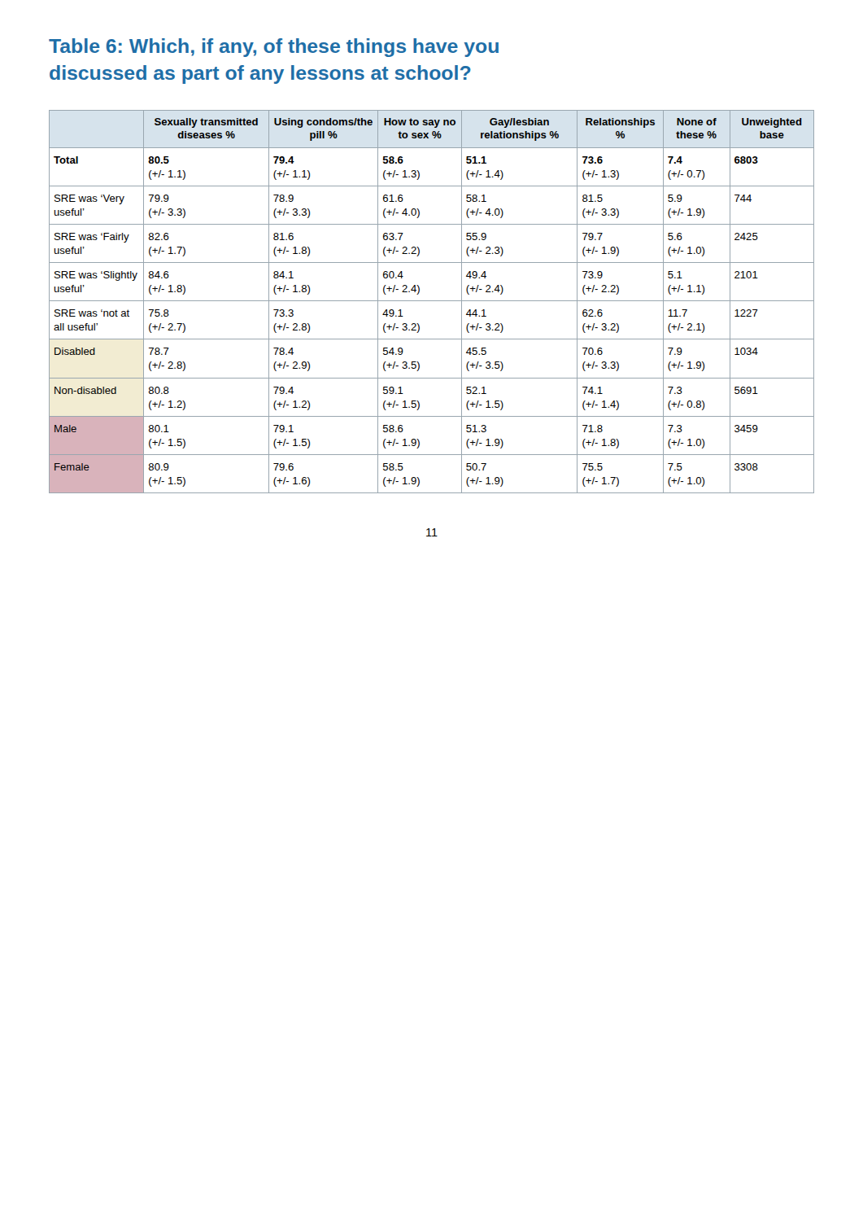Table 6: Which, if any, of these things have you
discussed as part of any lessons at school?
| | Sexually transmitted diseases % | Using condoms/the pill % | How to say no to sex % | Gay/lesbian relationships % | Relationships % | None of these % | Unweighted base |
| --- | --- | --- | --- | --- | --- | --- | --- |
| Total | 80.5 (+/- 1.1) | 79.4 (+/- 1.1) | 58.6 (+/- 1.3) | 51.1 (+/- 1.4) | 73.6 (+/- 1.3) | 7.4 (+/- 0.7) | 6803 |
| SRE was ‘Very useful’ | 79.9 (+/- 3.3) | 78.9 (+/- 3.3) | 61.6 (+/- 4.0) | 58.1 (+/- 4.0) | 81.5 (+/- 3.3) | 5.9 (+/- 1.9) | 744 |
| SRE was ‘Fairly useful’ | 82.6 (+/- 1.7) | 81.6 (+/- 1.8) | 63.7 (+/- 2.2) | 55.9 (+/- 2.3) | 79.7 (+/- 1.9) | 5.6 (+/- 1.0) | 2425 |
| SRE was ‘Slightly useful’ | 84.6 (+/- 1.8) | 84.1 (+/- 1.8) | 60.4 (+/- 2.4) | 49.4 (+/- 2.4) | 73.9 (+/- 2.2) | 5.1 (+/- 1.1) | 2101 |
| SRE was ‘not at all useful’ | 75.8 (+/- 2.7) | 73.3 (+/- 2.8) | 49.1 (+/- 3.2) | 44.1 (+/- 3.2) | 62.6 (+/- 3.2) | 11.7 (+/- 2.1) | 1227 |
| Disabled | 78.7 (+/- 2.8) | 78.4 (+/- 2.9) | 54.9 (+/- 3.5) | 45.5 (+/- 3.5) | 70.6 (+/- 3.3) | 7.9 (+/- 1.9) | 1034 |
| Non-disabled | 80.8 (+/- 1.2) | 79.4 (+/- 1.2) | 59.1 (+/- 1.5) | 52.1 (+/- 1.5) | 74.1 (+/- 1.4) | 7.3 (+/- 0.8) | 5691 |
| Male | 80.1 (+/- 1.5) | 79.1 (+/- 1.5) | 58.6 (+/- 1.9) | 51.3 (+/- 1.9) | 71.8 (+/- 1.8) | 7.3 (+/- 1.0) | 3459 |
| Female | 80.9 (+/- 1.5) | 79.6 (+/- 1.6) | 58.5 (+/- 1.9) | 50.7 (+/- 1.9) | 75.5 (+/- 1.7) | 7.5 (+/- 1.0) | 3308 |
11